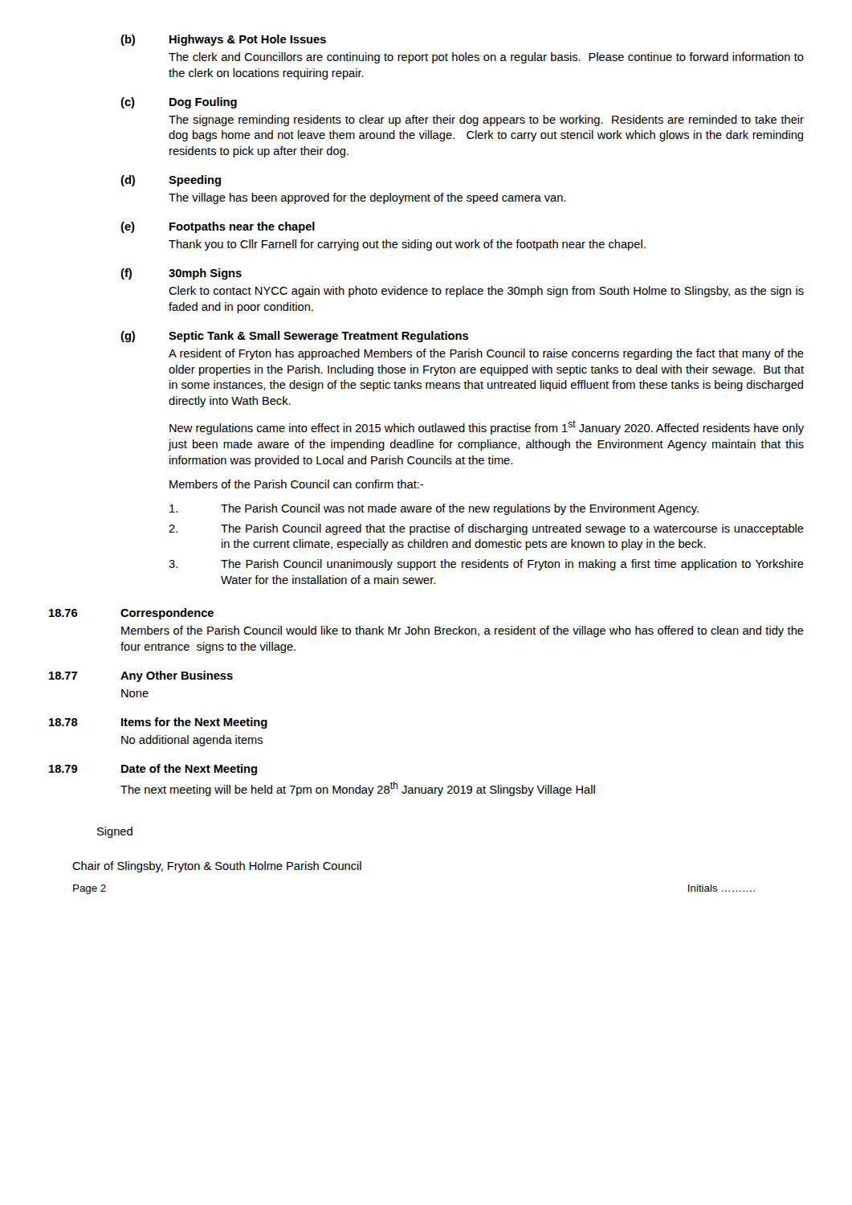(b)
Highways & Pot Hole Issues
The clerk and Councillors are continuing to report pot holes on a regular basis. Please continue to forward information to the clerk on locations requiring repair.
(c)
Dog Fouling
The signage reminding residents to clear up after their dog appears to be working. Residents are reminded to take their dog bags home and not leave them around the village. Clerk to carry out stencil work which glows in the dark reminding residents to pick up after their dog.
(d)
Speeding
The village has been approved for the deployment of the speed camera van.
(e)
Footpaths near the chapel
Thank you to Cllr Farnell for carrying out the siding out work of the footpath near the chapel.
(f)
30mph Signs
Clerk to contact NYCC again with photo evidence to replace the 30mph sign from South Holme to Slingsby, as the sign is faded and in poor condition.
(g)
Septic Tank & Small Sewerage Treatment Regulations
A resident of Fryton has approached Members of the Parish Council to raise concerns regarding the fact that many of the older properties in the Parish. Including those in Fryton are equipped with septic tanks to deal with their sewage. But that in some instances, the design of the septic tanks means that untreated liquid effluent from these tanks is being discharged directly into Wath Beck.
New regulations came into effect in 2015 which outlawed this practise from 1st January 2020. Affected residents have only just been made aware of the impending deadline for compliance, although the Environment Agency maintain that this information was provided to Local and Parish Councils at the time.
Members of the Parish Council can confirm that:-
1. The Parish Council was not made aware of the new regulations by the Environment Agency.
2. The Parish Council agreed that the practise of discharging untreated sewage to a watercourse is unacceptable in the current climate, especially as children and domestic pets are known to play in the beck.
3. The Parish Council unanimously support the residents of Fryton in making a first time application to Yorkshire Water for the installation of a main sewer.
18.76
Correspondence
Members of the Parish Council would like to thank Mr John Breckon, a resident of the village who has offered to clean and tidy the four entrance signs to the village.
18.77
Any Other Business
None
18.78
Items for the Next Meeting
No additional agenda items
18.79
Date of the Next Meeting
The next meeting will be held at 7pm on Monday 28th January 2019 at Slingsby Village Hall
Signed
Chair of Slingsby, Fryton & South Holme Parish Council
Page 2
Initials ……….